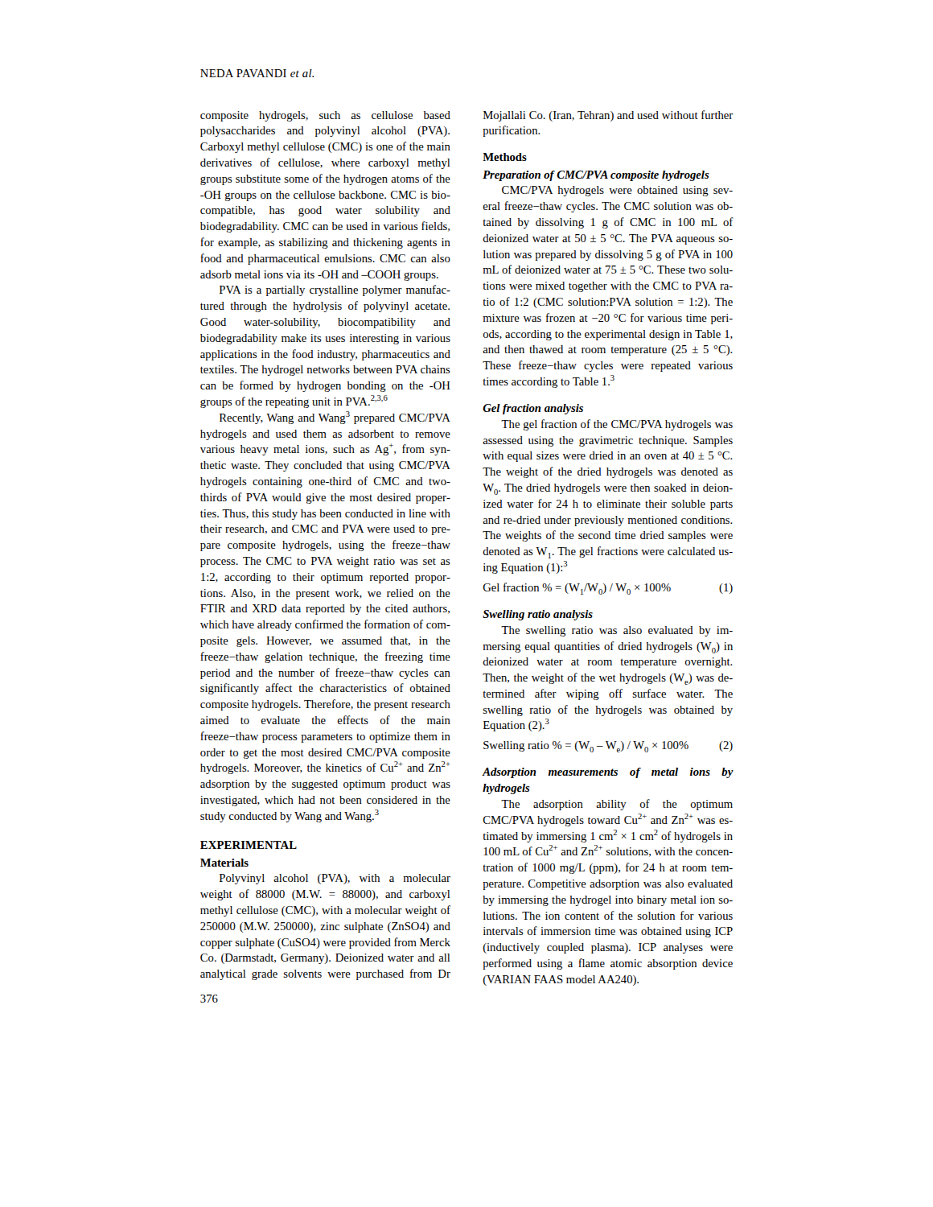NEDA PAVANDI et al.
composite hydrogels, such as cellulose based polysaccharides and polyvinyl alcohol (PVA). Carboxyl methyl cellulose (CMC) is one of the main derivatives of cellulose, where carboxyl methyl groups substitute some of the hydrogen atoms of the -OH groups on the cellulose backbone. CMC is biocompatible, has good water solubility and biodegradability. CMC can be used in various fields, for example, as stabilizing and thickening agents in food and pharmaceutical emulsions. CMC can also adsorb metal ions via its -OH and –COOH groups.
PVA is a partially crystalline polymer manufactured through the hydrolysis of polyvinyl acetate. Good water-solubility, biocompatibility and biodegradability make its uses interesting in various applications in the food industry, pharmaceutics and textiles. The hydrogel networks between PVA chains can be formed by hydrogen bonding on the -OH groups of the repeating unit in PVA.2,3,6
Recently, Wang and Wang3 prepared CMC/PVA hydrogels and used them as adsorbent to remove various heavy metal ions, such as Ag+, from synthetic waste. They concluded that using CMC/PVA hydrogels containing one-third of CMC and two-thirds of PVA would give the most desired properties. Thus, this study has been conducted in line with their research, and CMC and PVA were used to prepare composite hydrogels, using the freeze−thaw process. The CMC to PVA weight ratio was set as 1:2, according to their optimum reported proportions. Also, in the present work, we relied on the FTIR and XRD data reported by the cited authors, which have already confirmed the formation of composite gels. However, we assumed that, in the freeze−thaw gelation technique, the freezing time period and the number of freeze−thaw cycles can significantly affect the characteristics of obtained composite hydrogels. Therefore, the present research aimed to evaluate the effects of the main freeze−thaw process parameters to optimize them in order to get the most desired CMC/PVA composite hydrogels. Moreover, the kinetics of Cu2+ and Zn2+ adsorption by the suggested optimum product was investigated, which had not been considered in the study conducted by Wang and Wang.3
Experimental
Materials
Polyvinyl alcohol (PVA), with a molecular weight of 88000 (M.W. = 88000), and carboxyl methyl cellulose (CMC), with a molecular weight of 250000 (M.W. 250000), zinc sulphate (ZnSO4) and copper sulphate (CuSO4) were provided from Merck Co. (Darmstadt, Germany). Deionized water and all analytical grade solvents were purchased from Dr Mojallali Co. (Iran, Tehran) and used without further purification.
Methods
Preparation of CMC/PVA composite hydrogels
CMC/PVA hydrogels were obtained using several freeze−thaw cycles. The CMC solution was obtained by dissolving 1 g of CMC in 100 mL of deionized water at 50 ± 5 °C. The PVA aqueous solution was prepared by dissolving 5 g of PVA in 100 mL of deionized water at 75 ± 5 °C. These two solutions were mixed together with the CMC to PVA ratio of 1:2 (CMC solution:PVA solution = 1:2). The mixture was frozen at −20 °C for various time periods, according to the experimental design in Table 1, and then thawed at room temperature (25 ± 5 °C). These freeze−thaw cycles were repeated various times according to Table 1.3
Gel fraction analysis
The gel fraction of the CMC/PVA hydrogels was assessed using the gravimetric technique. Samples with equal sizes were dried in an oven at 40 ± 5 °C. The weight of the dried hydrogels was denoted as W0. The dried hydrogels were then soaked in deionized water for 24 h to eliminate their soluble parts and re-dried under previously mentioned conditions. The weights of the second time dried samples were denoted as W1. The gel fractions were calculated using Equation (1):3
Gel fraction % = (W1/W0) / W0 × 100%(1)
Swelling ratio analysis
The swelling ratio was also evaluated by immersing equal quantities of dried hydrogels (W0) in deionized water at room temperature overnight. Then, the weight of the wet hydrogels (We) was determined after wiping off surface water. The swelling ratio of the hydrogels was obtained by Equation (2).3
Swelling ratio % = (W0 – We) / W0 × 100%(2)
Adsorption measurements of metal ions by hydrogels
The adsorption ability of the optimum CMC/PVA hydrogels toward Cu2+ and Zn2+ was estimated by immersing 1 cm2 × 1 cm2 of hydrogels in 100 mL of Cu2+ and Zn2+ solutions, with the concentration of 1000 mg/L (ppm), for 24 h at room temperature. Competitive adsorption was also evaluated by immersing the hydrogel into binary metal ion solutions. The ion content of the solution for various intervals of immersion time was obtained using ICP (inductively coupled plasma). ICP analyses were performed using a flame atomic absorption device (VARIAN FAAS model AA240).
376